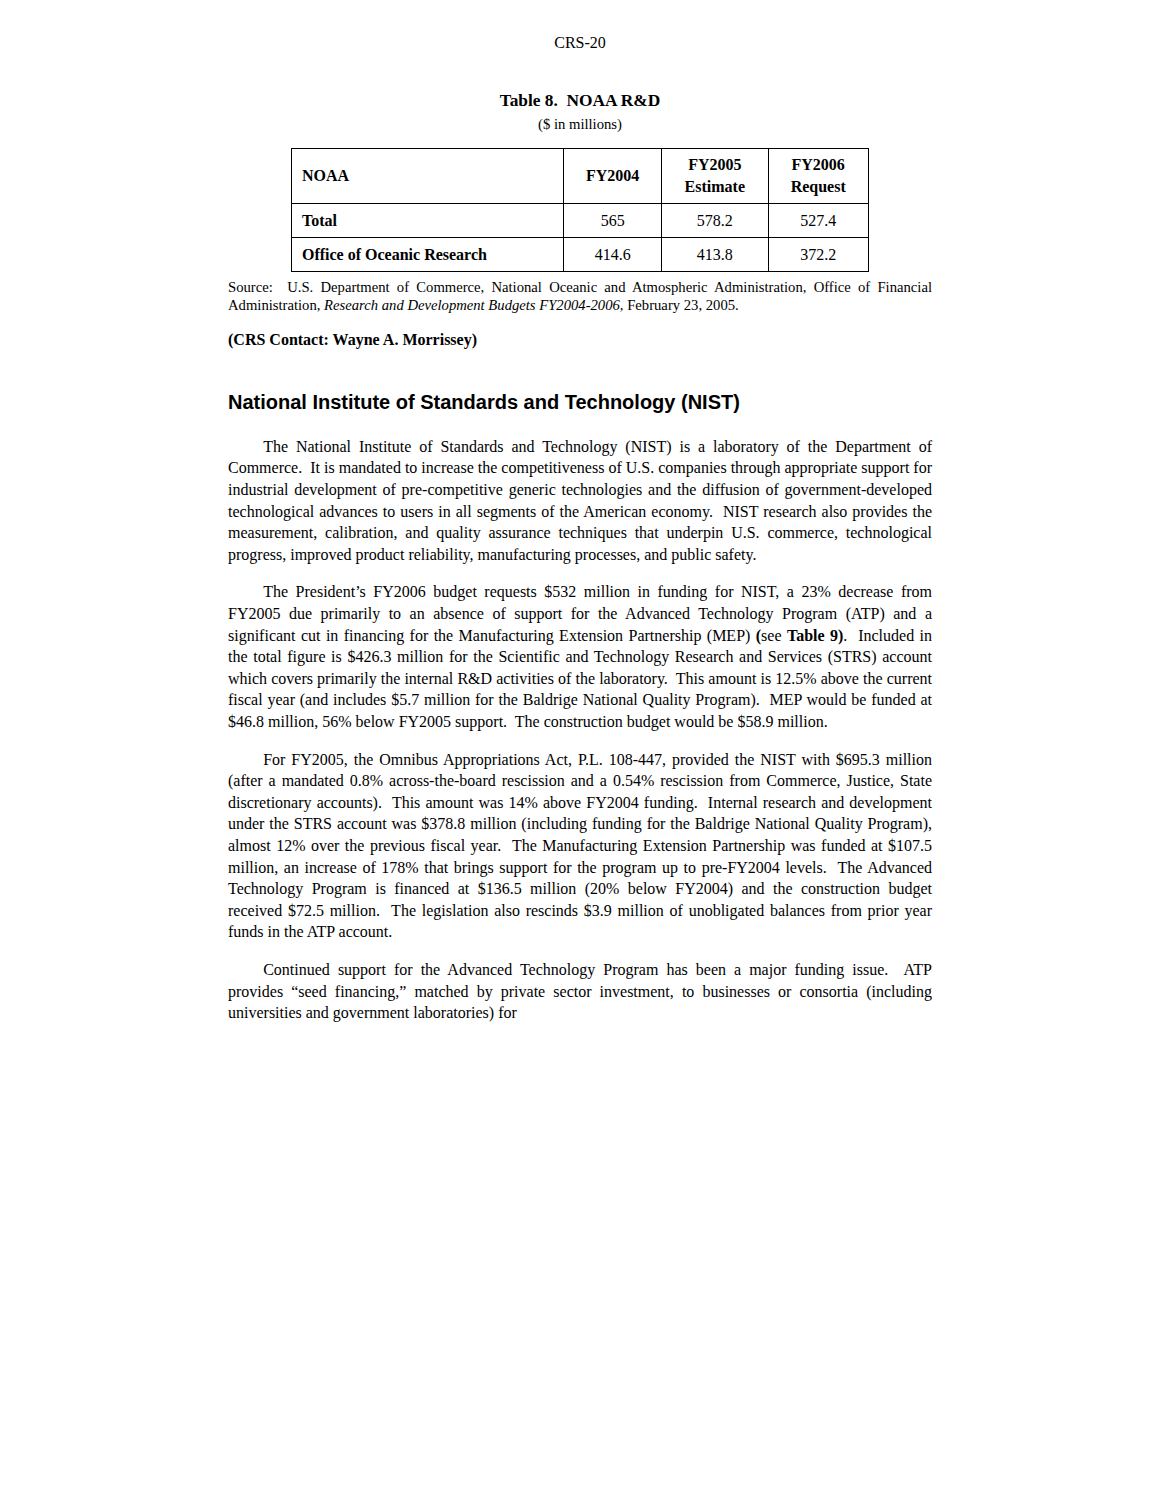CRS-20
Table 8. NOAA R&D
($ in millions)
| NOAA | FY2004 | FY2005 Estimate | FY2006 Request |
| --- | --- | --- | --- |
| Total | 565 | 578.2 | 527.4 |
| Office of Oceanic Research | 414.6 | 413.8 | 372.2 |
Source: U.S. Department of Commerce, National Oceanic and Atmospheric Administration, Office of Financial Administration, Research and Development Budgets FY2004-2006, February 23, 2005.
(CRS Contact: Wayne A. Morrissey)
National Institute of Standards and Technology (NIST)
The National Institute of Standards and Technology (NIST) is a laboratory of the Department of Commerce. It is mandated to increase the competitiveness of U.S. companies through appropriate support for industrial development of pre-competitive generic technologies and the diffusion of government-developed technological advances to users in all segments of the American economy. NIST research also provides the measurement, calibration, and quality assurance techniques that underpin U.S. commerce, technological progress, improved product reliability, manufacturing processes, and public safety.
The President’s FY2006 budget requests $532 million in funding for NIST, a 23% decrease from FY2005 due primarily to an absence of support for the Advanced Technology Program (ATP) and a significant cut in financing for the Manufacturing Extension Partnership (MEP) (see Table 9). Included in the total figure is $426.3 million for the Scientific and Technology Research and Services (STRS) account which covers primarily the internal R&D activities of the laboratory. This amount is 12.5% above the current fiscal year (and includes $5.7 million for the Baldrige National Quality Program). MEP would be funded at $46.8 million, 56% below FY2005 support. The construction budget would be $58.9 million.
For FY2005, the Omnibus Appropriations Act, P.L. 108-447, provided the NIST with $695.3 million (after a mandated 0.8% across-the-board rescission and a 0.54% rescission from Commerce, Justice, State discretionary accounts). This amount was 14% above FY2004 funding. Internal research and development under the STRS account was $378.8 million (including funding for the Baldrige National Quality Program), almost 12% over the previous fiscal year. The Manufacturing Extension Partnership was funded at $107.5 million, an increase of 178% that brings support for the program up to pre-FY2004 levels. The Advanced Technology Program is financed at $136.5 million (20% below FY2004) and the construction budget received $72.5 million. The legislation also rescinds $3.9 million of unobligated balances from prior year funds in the ATP account.
Continued support for the Advanced Technology Program has been a major funding issue. ATP provides “seed financing,” matched by private sector investment, to businesses or consortia (including universities and government laboratories) for